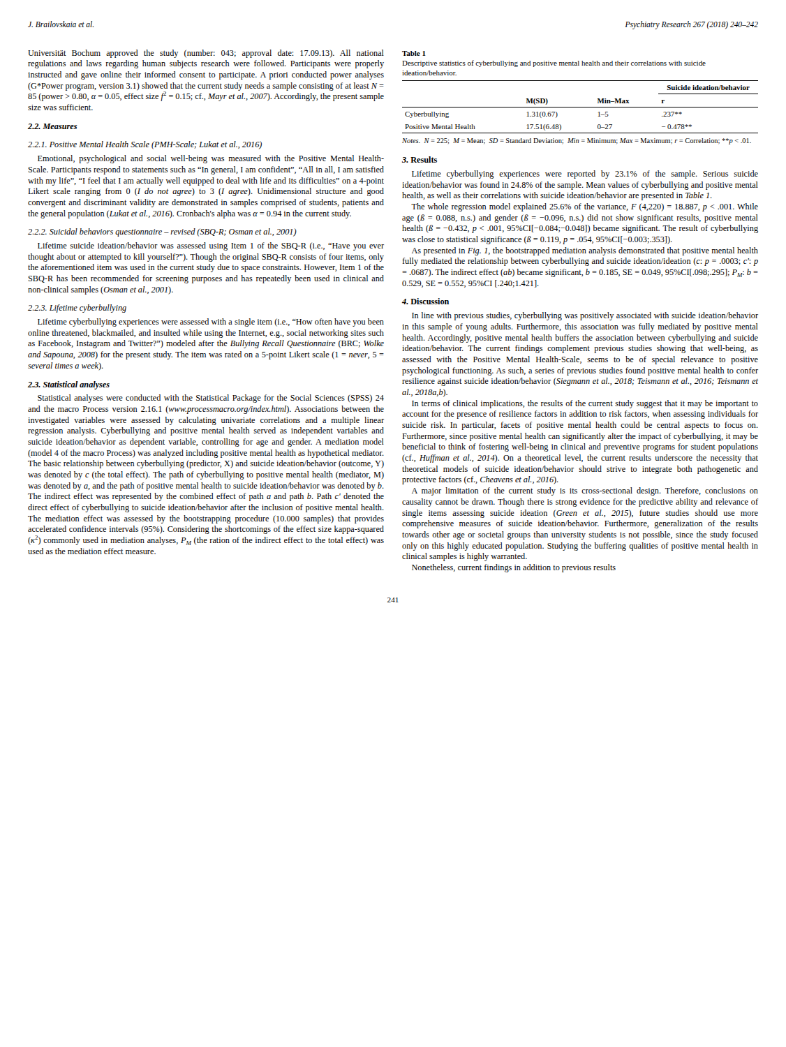J. Brailovskaia et al.
Psychiatry Research 267 (2018) 240–242
Universität Bochum approved the study (number: 043; approval date: 17.09.13). All national regulations and laws regarding human subjects research were followed. Participants were properly instructed and gave online their informed consent to participate. A priori conducted power analyses (G*Power program, version 3.1) showed that the current study needs a sample consisting of at least N = 85 (power > 0.80, α = 0.05, effect size f2 = 0.15; cf., Mayr et al., 2007). Accordingly, the present sample size was sufficient.
2.2. Measures
2.2.1. Positive Mental Health Scale (PMH-Scale; Lukat et al., 2016)
Emotional, psychological and social well-being was measured with the Positive Mental Health-Scale. Participants respond to statements such as “In general, I am confident”, “All in all, I am satisfied with my life”, “I feel that I am actually well equipped to deal with life and its difficulties” on a 4-point Likert scale ranging from 0 (I do not agree) to 3 (I agree). Unidimensional structure and good convergent and discriminant validity are demonstrated in samples comprised of students, patients and the general population (Lukat et al., 2016). Cronbach's alpha was α = 0.94 in the current study.
2.2.2. Suicidal behaviors questionnaire – revised (SBQ-R; Osman et al., 2001)
Lifetime suicide ideation/behavior was assessed using Item 1 of the SBQ-R (i.e., “Have you ever thought about or attempted to kill yourself?”). Though the original SBQ-R consists of four items, only the aforementioned item was used in the current study due to space constraints. However, Item 1 of the SBQ-R has been recommended for screening purposes and has repeatedly been used in clinical and non-clinical samples (Osman et al., 2001).
2.2.3. Lifetime cyberbullying
Lifetime cyberbullying experiences were assessed with a single item (i.e., “How often have you been online threatened, blackmailed, and insulted while using the Internet, e.g., social networking sites such as Facebook, Instagram and Twitter?”) modeled after the Bullying Recall Questionnaire (BRC; Wolke and Sapouna, 2008) for the present study. The item was rated on a 5-point Likert scale (1 = never, 5 = several times a week).
2.3. Statistical analyses
Statistical analyses were conducted with the Statistical Package for the Social Sciences (SPSS) 24 and the macro Process version 2.16.1 (www.processmacro.org/index.html). Associations between the investigated variables were assessed by calculating univariate correlations and a multiple linear regression analysis. Cyberbullying and positive mental health served as independent variables and suicide ideation/behavior as dependent variable, controlling for age and gender. A mediation model (model 4 of the macro Process) was analyzed including positive mental health as hypothetical mediator. The basic relationship between cyberbullying (predictor, X) and suicide ideation/behavior (outcome, Y) was denoted by c (the total effect). The path of cyberbullying to positive mental health (mediator, M) was denoted by a, and the path of positive mental health to suicide ideation/behavior was denoted by b. The indirect effect was represented by the combined effect of path a and path b. Path c' denoted the direct effect of cyberbullying to suicide ideation/behavior after the inclusion of positive mental health. The mediation effect was assessed by the bootstrapping procedure (10.000 samples) that provides accelerated confidence intervals (95%). Considering the shortcomings of the effect size kappa-squared (κ2) commonly used in mediation analyses, PM (the ration of the indirect effect to the total effect) was used as the mediation effect measure.
Table 1
Descriptive statistics of cyberbullying and positive mental health and their correlations with suicide ideation/behavior.
| | | | Suicide ideation/behavior |
| --- | --- | --- | --- |
| | M(SD) | Min–Max | r |
| Cyberbullying | 1.31(0.67) | 1–5 | .237** |
| Positive Mental Health | 17.51(6.48) | 0–27 | − 0.478** |
Notes. N = 225; M = Mean; SD = Standard Deviation; Min = Minimum; Max = Maximum; r = Correlation; **p < .01.
3. Results
Lifetime cyberbullying experiences were reported by 23.1% of the sample. Serious suicide ideation/behavior was found in 24.8% of the sample. Mean values of cyberbullying and positive mental health, as well as their correlations with suicide ideation/behavior are presented in Table 1.
The whole regression model explained 25.6% of the variance, F (4,220) = 18.887, p < .001. While age (ß = 0.088, n.s.) and gender (ß = −0.096, n.s.) did not show significant results, positive mental health (ß = −0.432, p < .001, 95%CI[−0.084;−0.048]) became significant. The result of cyberbullying was close to statistical significance (ß = 0.119, p = .054, 95%CI[−0.003;.353]).
As presented in Fig. 1, the bootstrapped mediation analysis demonstrated that positive mental health fully mediated the relationship between cyberbullying and suicide ideation/ideation (c: p = .0003; c': p = .0687). The indirect effect (ab) became significant, b = 0.185, SE = 0.049, 95%CI[.098;.295]; PM: b = 0.529, SE = 0.552, 95%CI [.240;1.421].
4. Discussion
In line with previous studies, cyberbullying was positively associated with suicide ideation/behavior in this sample of young adults. Furthermore, this association was fully mediated by positive mental health. Accordingly, positive mental health buffers the association between cyberbullying and suicide ideation/behavior. The current findings complement previous studies showing that well-being, as assessed with the Positive Mental Health-Scale, seems to be of special relevance to positive psychological functioning. As such, a series of previous studies found positive mental health to confer resilience against suicide ideation/behavior (Siegmann et al., 2018; Teismann et al., 2016; Teismann et al., 2018a,b).
In terms of clinical implications, the results of the current study suggest that it may be important to account for the presence of resilience factors in addition to risk factors, when assessing individuals for suicide risk. In particular, facets of positive mental health could be central aspects to focus on. Furthermore, since positive mental health can significantly alter the impact of cyberbullying, it may be beneficial to think of fostering well-being in clinical and preventive programs for student populations (cf., Huffman et al., 2014). On a theoretical level, the current results underscore the necessity that theoretical models of suicide ideation/behavior should strive to integrate both pathogenetic and protective factors (cf., Cheavens et al., 2016).
A major limitation of the current study is its cross-sectional design. Therefore, conclusions on causality cannot be drawn. Though there is strong evidence for the predictive ability and relevance of single items assessing suicide ideation (Green et al., 2015), future studies should use more comprehensive measures of suicide ideation/behavior. Furthermore, generalization of the results towards other age or societal groups than university students is not possible, since the study focused only on this highly educated population. Studying the buffering qualities of positive mental health in clinical samples is highly warranted.
Nonetheless, current findings in addition to previous results
241